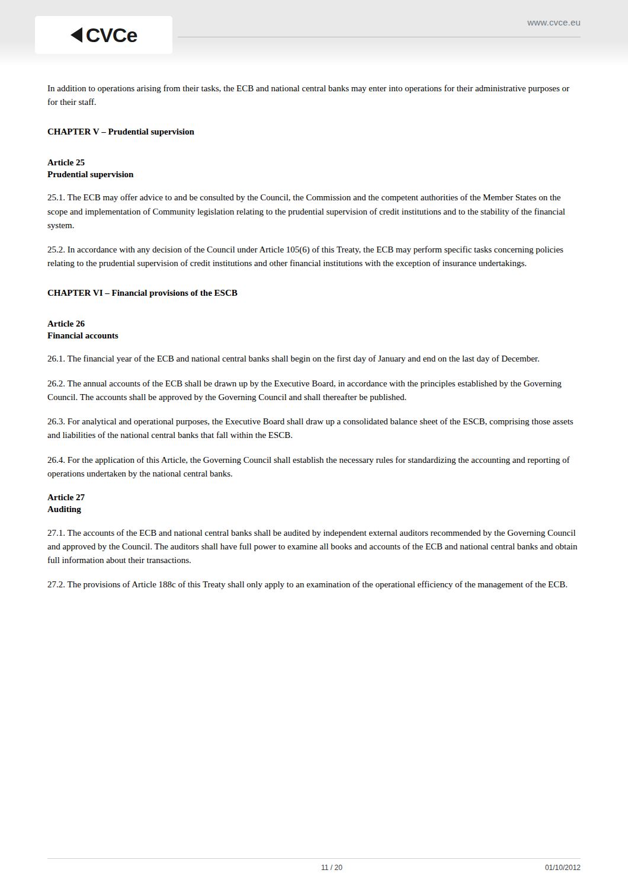CVCe
www.cvce.eu
In addition to operations arising from their tasks, the ECB and national central banks may enter into operations for their administrative purposes or for their staff.
CHAPTER V – Prudential supervision
Article 25
Prudential supervision
25.1. The ECB may offer advice to and be consulted by the Council, the Commission and the competent authorities of the Member States on the scope and implementation of Community legislation relating to the prudential supervision of credit institutions and to the stability of the financial system.
25.2. In accordance with any decision of the Council under Article 105(6) of this Treaty, the ECB may perform specific tasks concerning policies relating to the prudential supervision of credit institutions and other financial institutions with the exception of insurance undertakings.
CHAPTER VI – Financial provisions of the ESCB
Article 26
Financial accounts
26.1. The financial year of the ECB and national central banks shall begin on the first day of January and end on the last day of December.
26.2. The annual accounts of the ECB shall be drawn up by the Executive Board, in accordance with the principles established by the Governing Council. The accounts shall be approved by the Governing Council and shall thereafter be published.
26.3. For analytical and operational purposes, the Executive Board shall draw up a consolidated balance sheet of the ESCB, comprising those assets and liabilities of the national central banks that fall within the ESCB.
26.4. For the application of this Article, the Governing Council shall establish the necessary rules for standardizing the accounting and reporting of operations undertaken by the national central banks.
Article 27
Auditing
27.1. The accounts of the ECB and national central banks shall be audited by independent external auditors recommended by the Governing Council and approved by the Council. The auditors shall have full power to examine all books and accounts of the ECB and national central banks and obtain full information about their transactions.
27.2. The provisions of Article 188c of this Treaty shall only apply to an examination of the operational efficiency of the management of the ECB.
11 / 20
01/10/2012